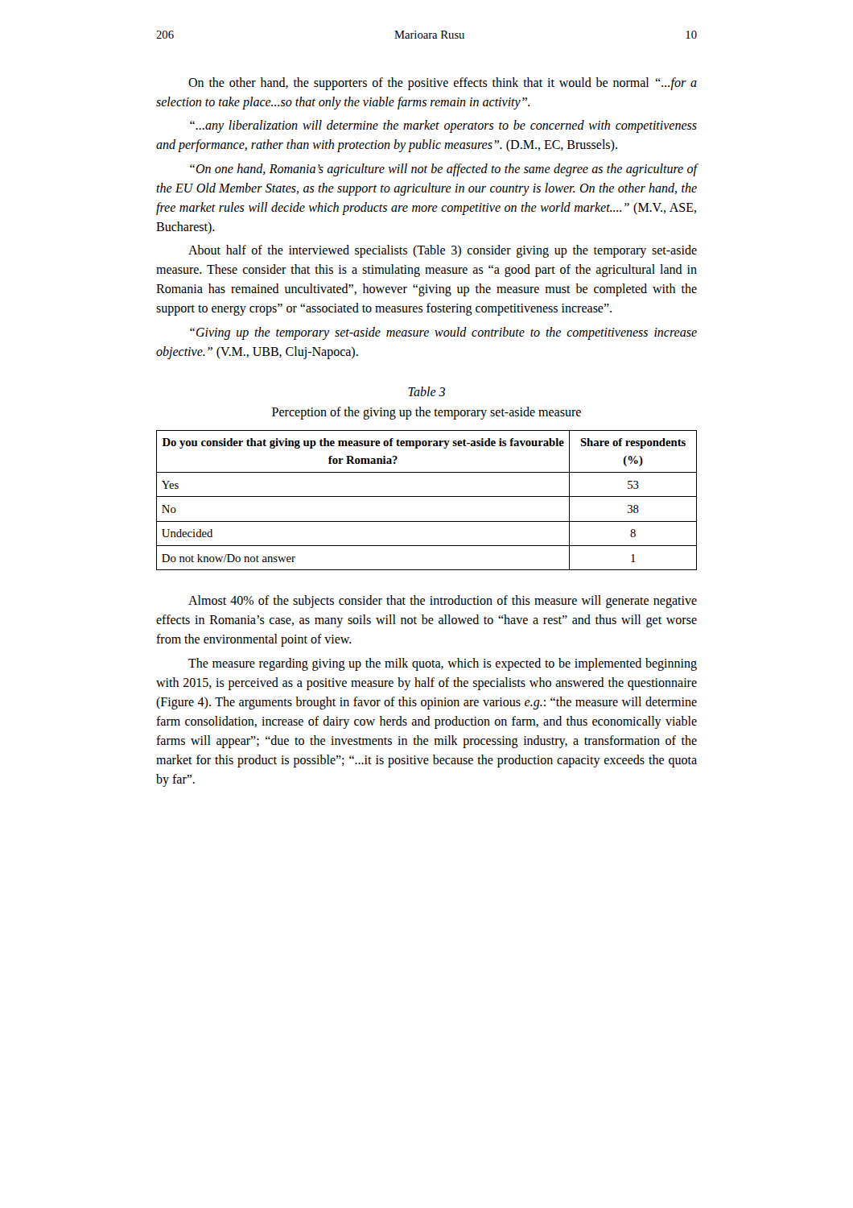206 Marioara Rusu 10
On the other hand, the supporters of the positive effects think that it would be normal “...for a selection to take place...so that only the viable farms remain in activity”.
“...any liberalization will determine the market operators to be concerned with competitiveness and performance, rather than with protection by public measures”. (D.M., EC, Brussels).
“On one hand, Romania’s agriculture will not be affected to the same degree as the agriculture of the EU Old Member States, as the support to agriculture in our country is lower. On the other hand, the free market rules will decide which products are more competitive on the world market....” (M.V., ASE, Bucharest).
About half of the interviewed specialists (Table 3) consider giving up the temporary set-aside measure. These consider that this is a stimulating measure as “a good part of the agricultural land in Romania has remained uncultivated”, however “giving up the measure must be completed with the support to energy crops” or “associated to measures fostering competitiveness increase”.
“Giving up the temporary set-aside measure would contribute to the competitiveness increase objective.” (V.M., UBB, Cluj-Napoca).
Table 3
Perception of the giving up the temporary set-aside measure
| Do you consider that giving up the measure of temporary set-aside is favourable for Romania? | Share of respondents (%) |
| --- | --- |
| Yes | 53 |
| No | 38 |
| Undecided | 8 |
| Do not know/Do not answer | 1 |
Almost 40% of the subjects consider that the introduction of this measure will generate negative effects in Romania’s case, as many soils will not be allowed to “have a rest” and thus will get worse from the environmental point of view.
The measure regarding giving up the milk quota, which is expected to be implemented beginning with 2015, is perceived as a positive measure by half of the specialists who answered the questionnaire (Figure 4). The arguments brought in favor of this opinion are various e.g.: “the measure will determine farm consolidation, increase of dairy cow herds and production on farm, and thus economically viable farms will appear”; “due to the investments in the milk processing industry, a transformation of the market for this product is possible”; “...it is positive because the production capacity exceeds the quota by far”.